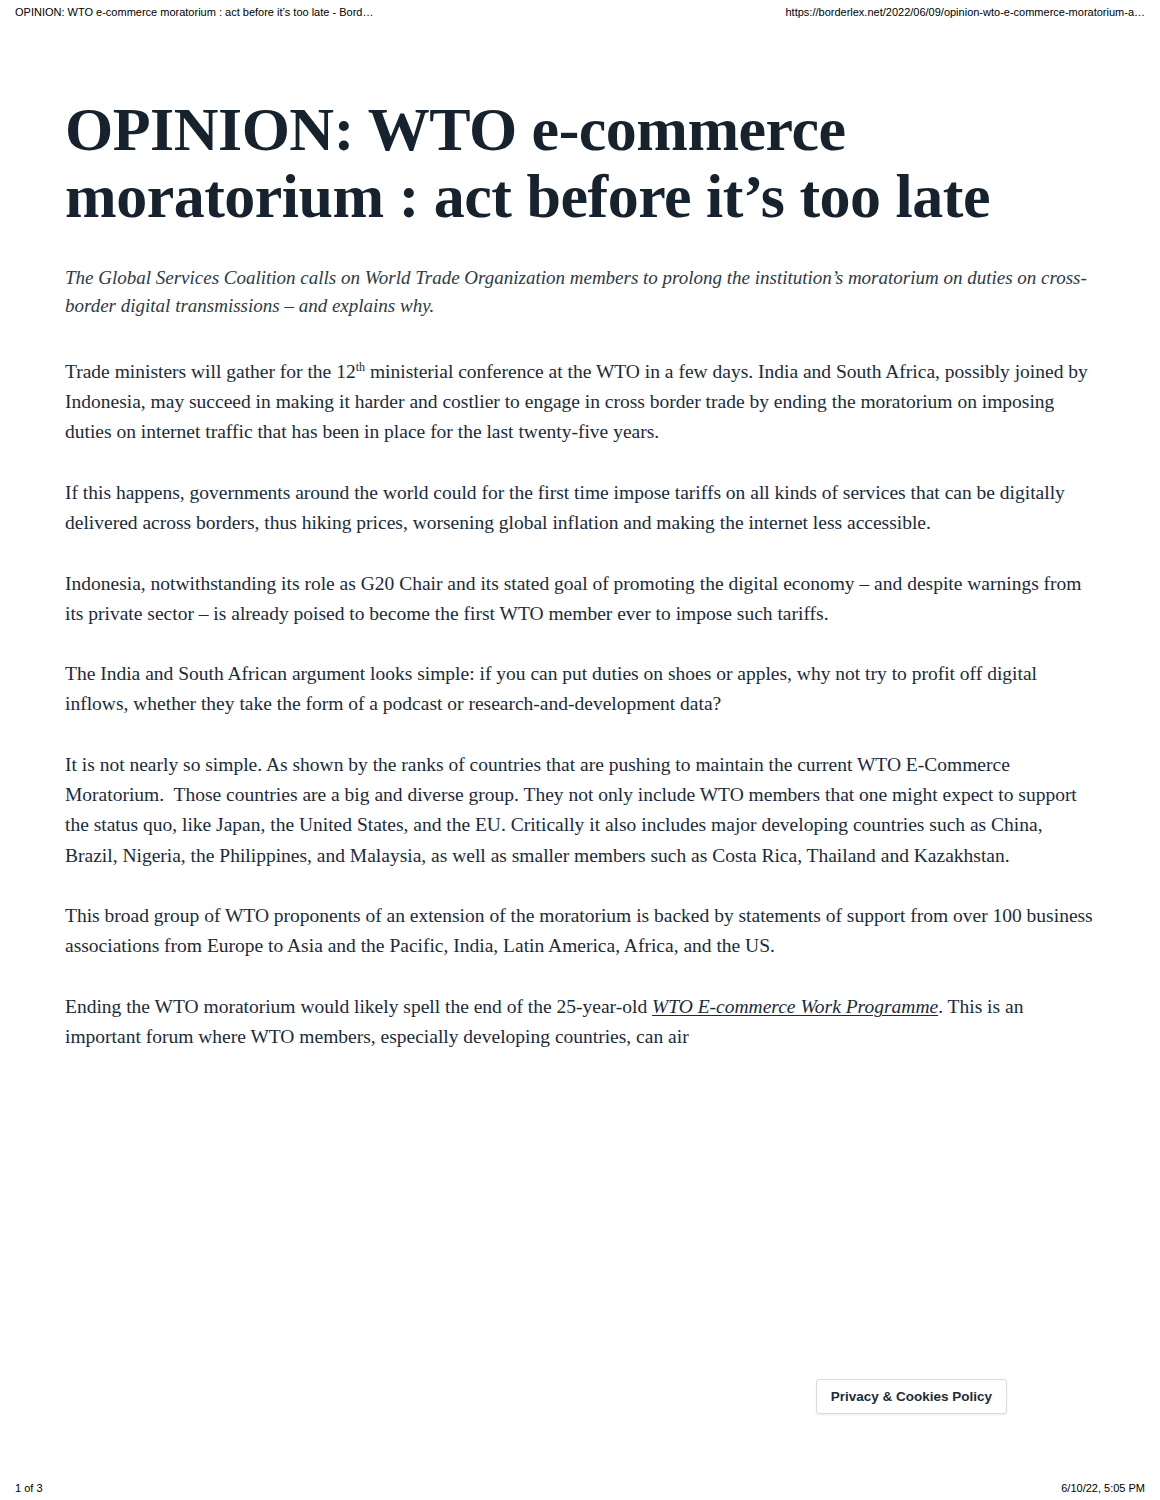OPINION: WTO e-commerce moratorium : act before it’s too late - Bord… https://borderlex.net/2022/06/09/opinion-wto-e-commerce-moratorium-a…
OPINION: WTO e-commerce moratorium : act before it’s too late
The Global Services Coalition calls on World Trade Organization members to prolong the institution’s moratorium on duties on cross-border digital transmissions – and explains why.
Trade ministers will gather for the 12th ministerial conference at the WTO in a few days. India and South Africa, possibly joined by Indonesia, may succeed in making it harder and costlier to engage in cross border trade by ending the moratorium on imposing duties on internet traffic that has been in place for the last twenty-five years.
If this happens, governments around the world could for the first time impose tariffs on all kinds of services that can be digitally delivered across borders, thus hiking prices, worsening global inflation and making the internet less accessible.
Indonesia, notwithstanding its role as G20 Chair and its stated goal of promoting the digital economy – and despite warnings from its private sector – is already poised to become the first WTO member ever to impose such tariffs.
The India and South African argument looks simple: if you can put duties on shoes or apples, why not try to profit off digital inflows, whether they take the form of a podcast or research-and-development data?
It is not nearly so simple. As shown by the ranks of countries that are pushing to maintain the current WTO E-Commerce Moratorium. Those countries are a big and diverse group. They not only include WTO members that one might expect to support the status quo, like Japan, the United States, and the EU. Critically it also includes major developing countries such as China, Brazil, Nigeria, the Philippines, and Malaysia, as well as smaller members such as Costa Rica, Thailand and Kazakhstan.
This broad group of WTO proponents of an extension of the moratorium is backed by statements of support from over 100 business associations from Europe to Asia and the Pacific, India, Latin America, Africa, and the US.
Ending the WTO moratorium would likely spell the end of the 25-year-old WTO E-commerce Work Programme. This is an important forum where WTO members, especially developing countries, can air
Privacy & Cookies Policy
1 of 3 6/10/22, 5:05 PM